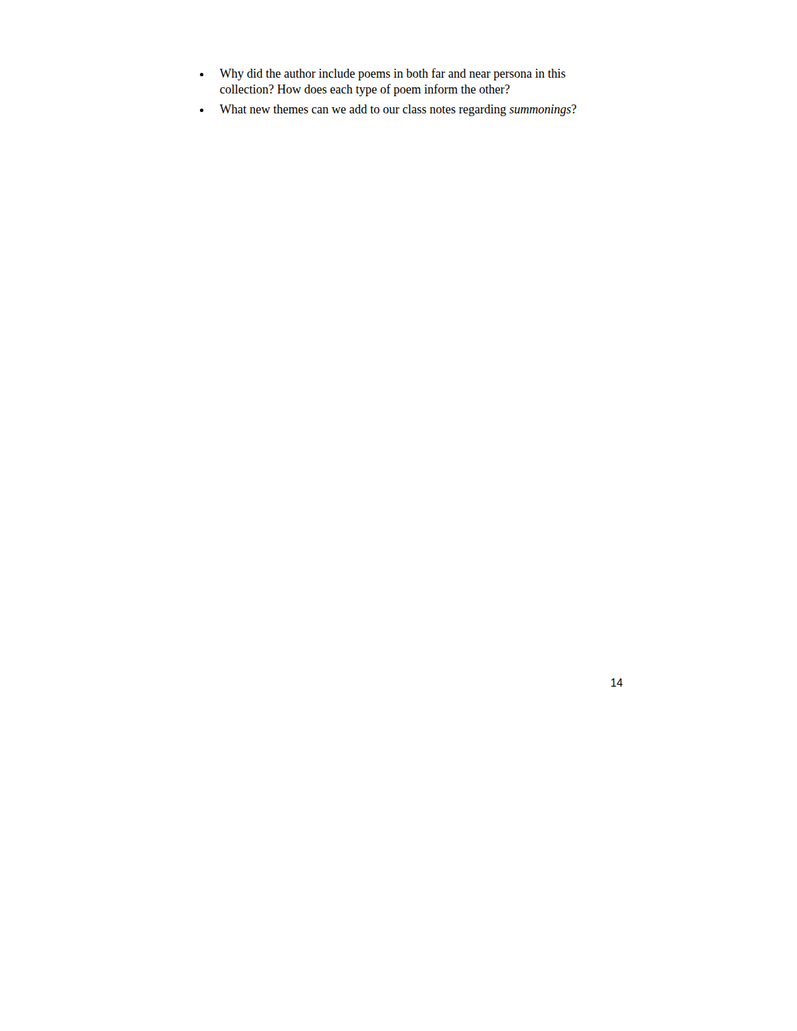Why did the author include poems in both far and near persona in this collection? How does each type of poem inform the other?
What new themes can we add to our class notes regarding summonings?
14